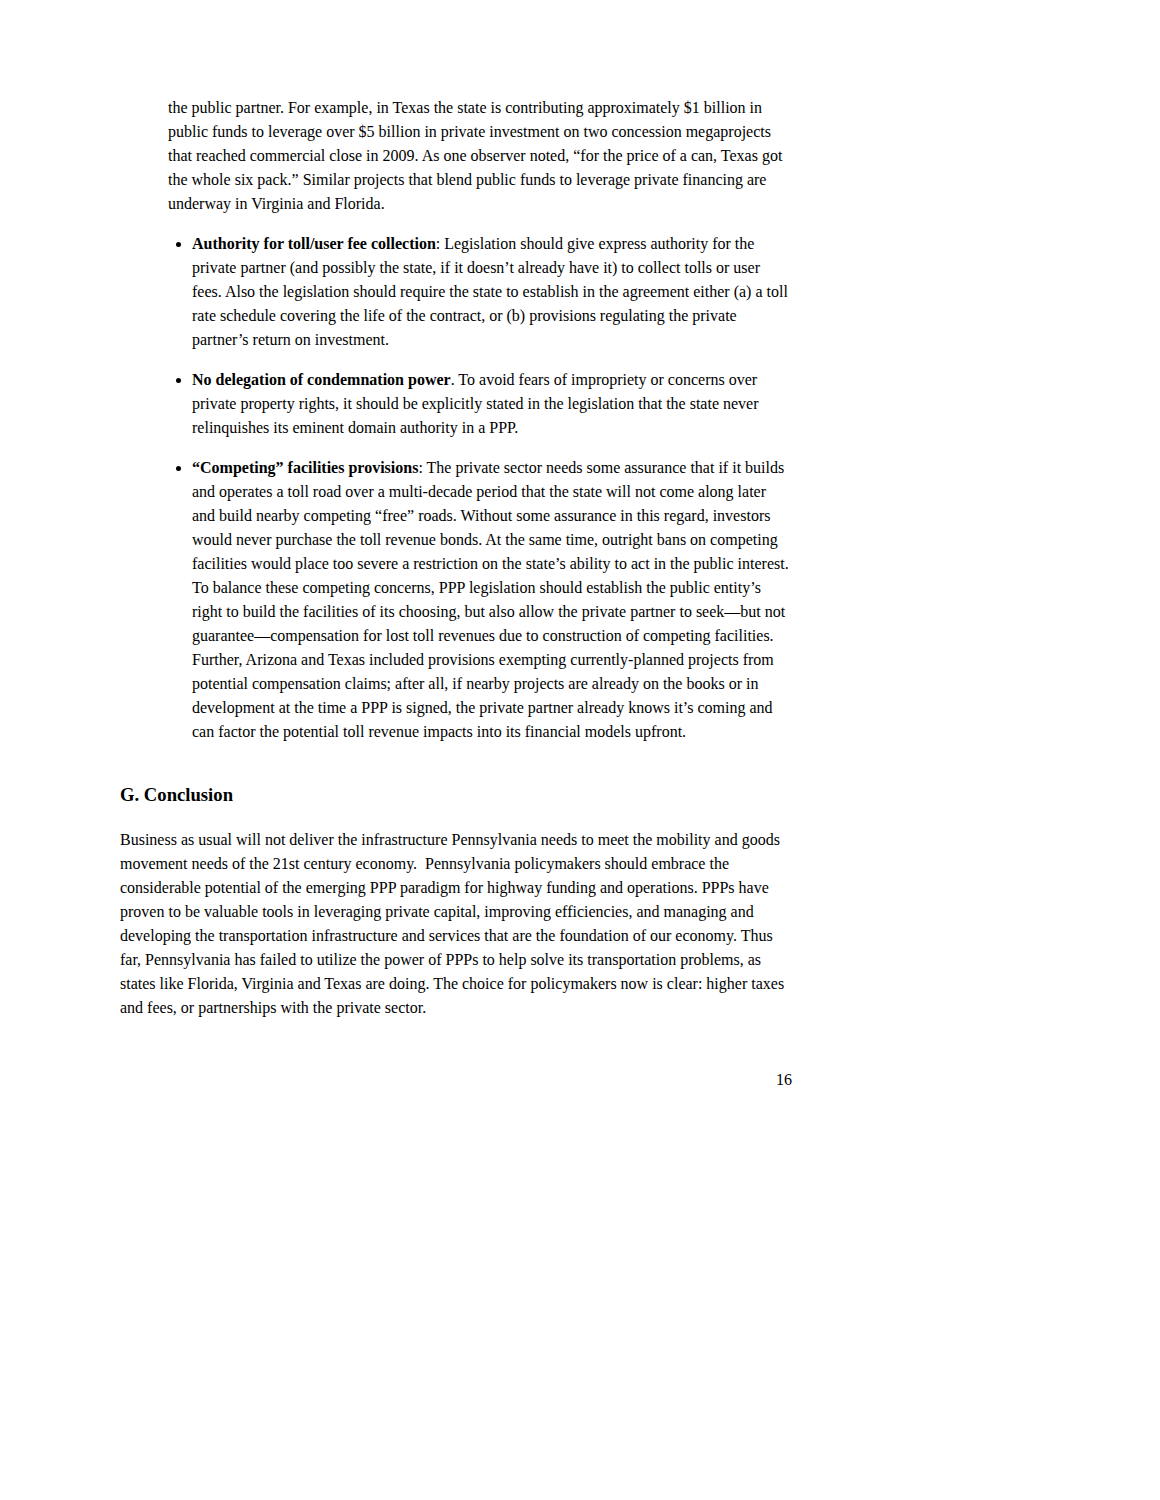the public partner. For example, in Texas the state is contributing approximately $1 billion in public funds to leverage over $5 billion in private investment on two concession megaprojects that reached commercial close in 2009. As one observer noted, “for the price of a can, Texas got the whole six pack.” Similar projects that blend public funds to leverage private financing are underway in Virginia and Florida.
Authority for toll/user fee collection: Legislation should give express authority for the private partner (and possibly the state, if it doesn’t already have it) to collect tolls or user fees. Also the legislation should require the state to establish in the agreement either (a) a toll rate schedule covering the life of the contract, or (b) provisions regulating the private partner’s return on investment.
No delegation of condemnation power. To avoid fears of impropriety or concerns over private property rights, it should be explicitly stated in the legislation that the state never relinquishes its eminent domain authority in a PPP.
“Competing” facilities provisions: The private sector needs some assurance that if it builds and operates a toll road over a multi-decade period that the state will not come along later and build nearby competing “free” roads. Without some assurance in this regard, investors would never purchase the toll revenue bonds. At the same time, outright bans on competing facilities would place too severe a restriction on the state’s ability to act in the public interest. To balance these competing concerns, PPP legislation should establish the public entity’s right to build the facilities of its choosing, but also allow the private partner to seek—but not guarantee—compensation for lost toll revenues due to construction of competing facilities. Further, Arizona and Texas included provisions exempting currently-planned projects from potential compensation claims; after all, if nearby projects are already on the books or in development at the time a PPP is signed, the private partner already knows it’s coming and can factor the potential toll revenue impacts into its financial models upfront.
G. Conclusion
Business as usual will not deliver the infrastructure Pennsylvania needs to meet the mobility and goods movement needs of the 21st century economy. Pennsylvania policymakers should embrace the considerable potential of the emerging PPP paradigm for highway funding and operations. PPPs have proven to be valuable tools in leveraging private capital, improving efficiencies, and managing and developing the transportation infrastructure and services that are the foundation of our economy. Thus far, Pennsylvania has failed to utilize the power of PPPs to help solve its transportation problems, as states like Florida, Virginia and Texas are doing. The choice for policymakers now is clear: higher taxes and fees, or partnerships with the private sector.
16